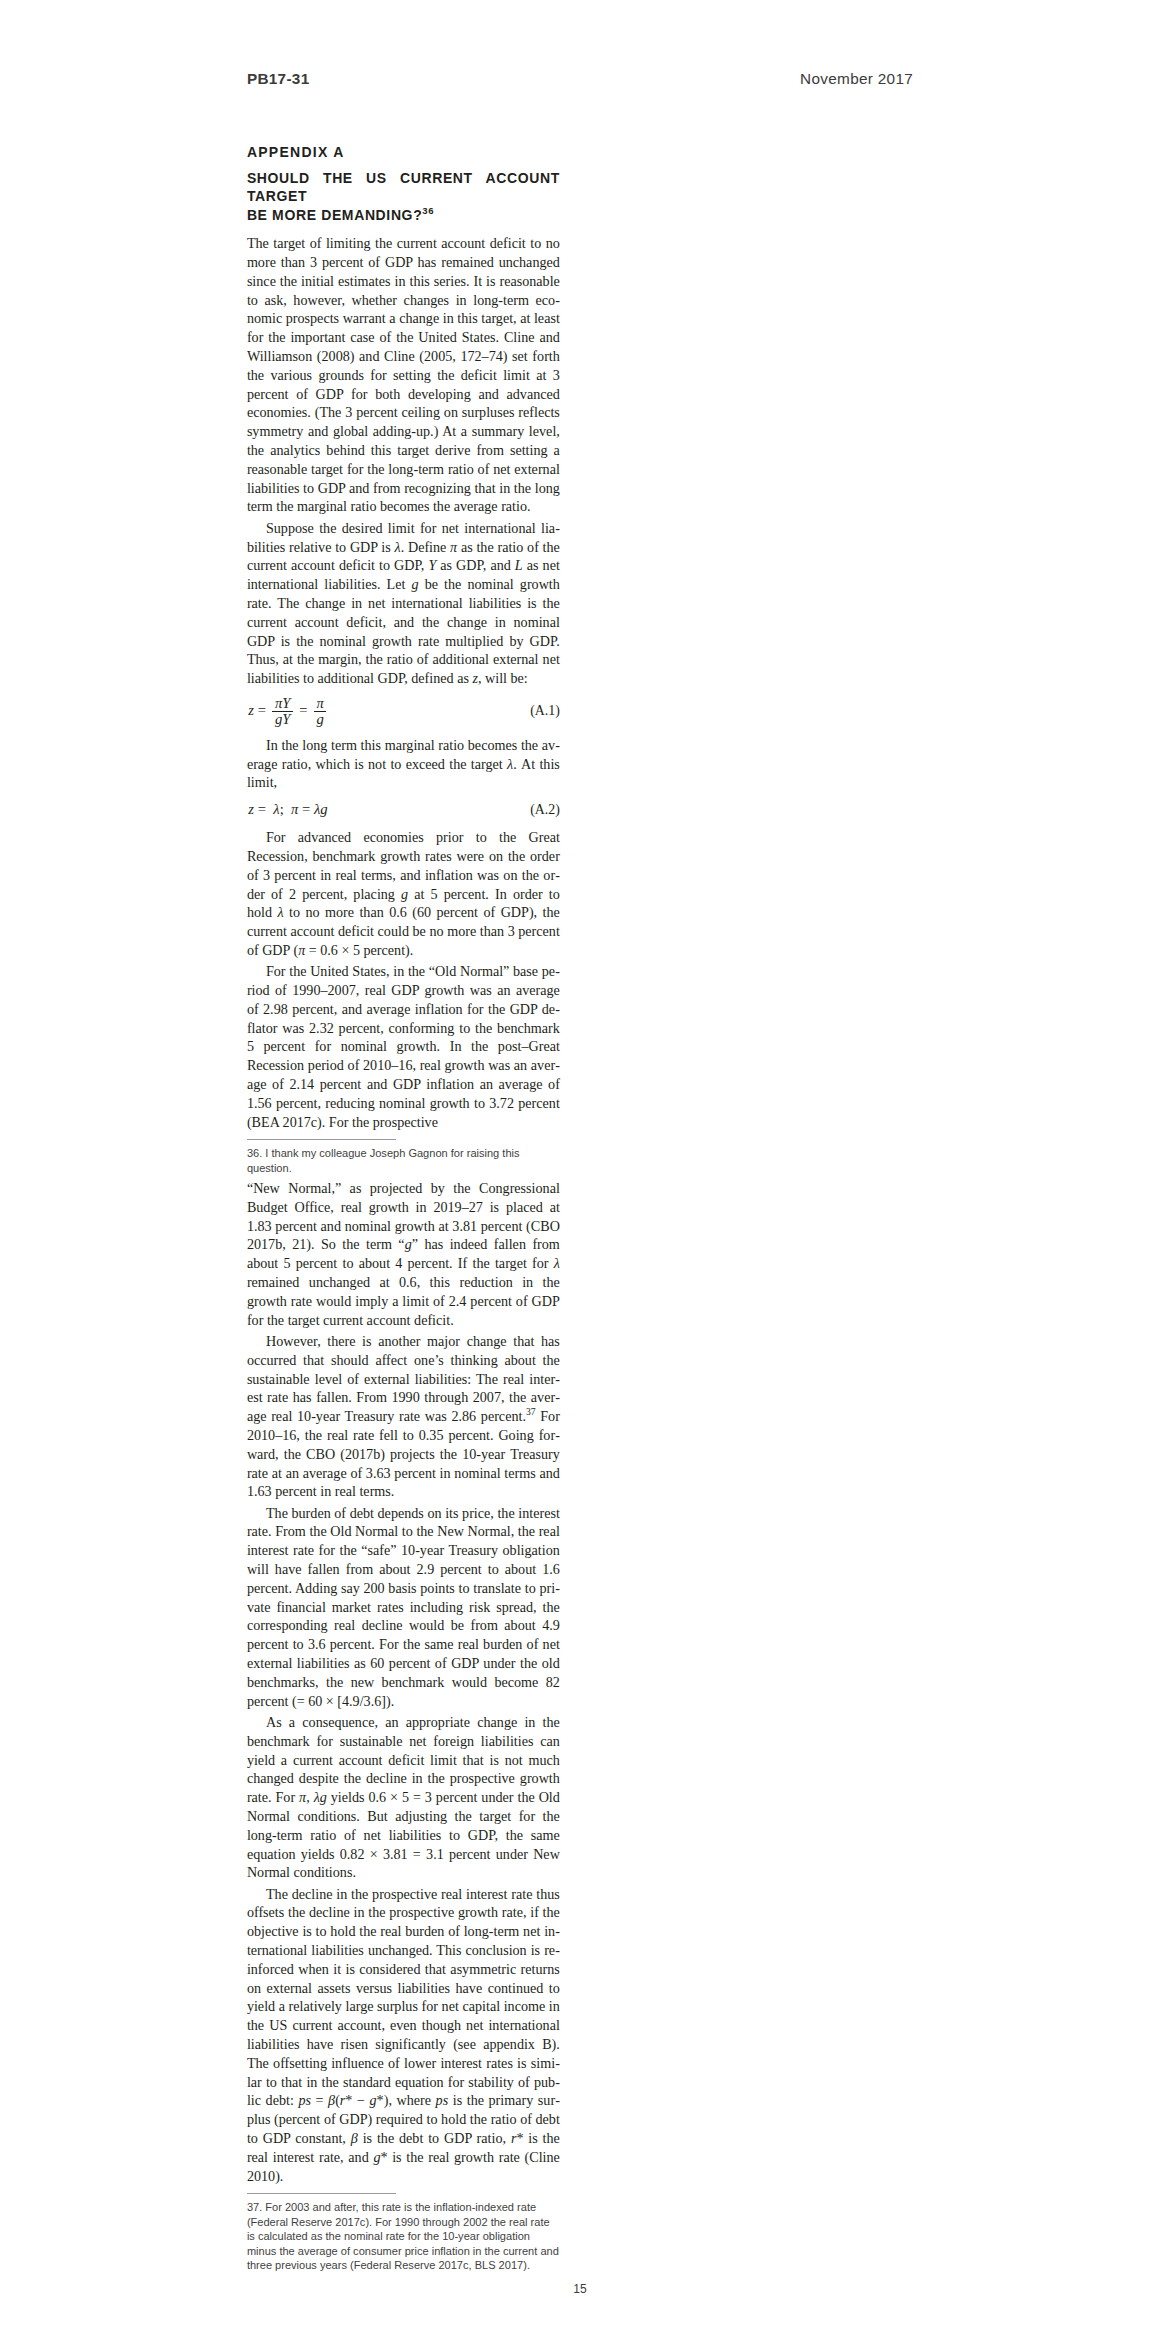PB17-31
November 2017
Appendix A
Should the US Current Account Target
Be More Demanding?36
The target of limiting the current account deficit to no more than 3 percent of GDP has remained unchanged since the initial estimates in this series. It is reasonable to ask, however, whether changes in long-term economic prospects warrant a change in this target, at least for the important case of the United States. Cline and Williamson (2008) and Cline (2005, 172–74) set forth the various grounds for setting the deficit limit at 3 percent of GDP for both developing and advanced economies. (The 3 percent ceiling on surpluses reflects symmetry and global adding-up.) At a summary level, the analytics behind this target derive from setting a reasonable target for the long-term ratio of net external liabilities to GDP and from recognizing that in the long term the marginal ratio becomes the average ratio.
Suppose the desired limit for net international liabilities relative to GDP is λ. Define π as the ratio of the current account deficit to GDP, Y as GDP, and L as net international liabilities. Let g be the nominal growth rate. The change in net international liabilities is the current account deficit, and the change in nominal GDP is the nominal growth rate multiplied by GDP. Thus, at the margin, the ratio of additional external net liabilities to additional GDP, defined as z, will be:
z = πY gY = πg
(A.1)
In the long term this marginal ratio becomes the average ratio, which is not to exceed the target λ. At this limit,
z = λ; π = λg
(A.2)
For advanced economies prior to the Great Recession, benchmark growth rates were on the order of 3 percent in real terms, and inflation was on the order of 2 percent, placing g at 5 percent. In order to hold λ to no more than 0.6 (60 percent of GDP), the current account deficit could be no more than 3 percent of GDP (π = 0.6 × 5 percent).
For the United States, in the “Old Normal” base period of 1990–2007, real GDP growth was an average of 2.98 percent, and average inflation for the GDP deflator was 2.32 percent, conforming to the benchmark 5 percent for nominal growth. In the post–Great Recession period of 2010–16, real growth was an average of 2.14 percent and GDP inflation an average of 1.56 percent, reducing nominal growth to 3.72 percent (BEA 2017c). For the prospective
36. I thank my colleague Joseph Gagnon for raising this question.
“New Normal,” as projected by the Congressional Budget Office, real growth in 2019–27 is placed at 1.83 percent and nominal growth at 3.81 percent (CBO 2017b, 21). So the term “g” has indeed fallen from about 5 percent to about 4 percent. If the target for λ remained unchanged at 0.6, this reduction in the growth rate would imply a limit of 2.4 percent of GDP for the target current account deficit.
However, there is another major change that has occurred that should affect one’s thinking about the sustainable level of external liabilities: The real interest rate has fallen. From 1990 through 2007, the average real 10-year Treasury rate was 2.86 percent.37 For 2010–16, the real rate fell to 0.35 percent. Going forward, the CBO (2017b) projects the 10-year Treasury rate at an average of 3.63 percent in nominal terms and 1.63 percent in real terms.
The burden of debt depends on its price, the interest rate. From the Old Normal to the New Normal, the real interest rate for the “safe” 10-year Treasury obligation will have fallen from about 2.9 percent to about 1.6 percent. Adding say 200 basis points to translate to private financial market rates including risk spread, the corresponding real decline would be from about 4.9 percent to 3.6 percent. For the same real burden of net external liabilities as 60 percent of GDP under the old benchmarks, the new benchmark would become 82 percent (= 60 × [4.9/3.6]).
As a consequence, an appropriate change in the benchmark for sustainable net foreign liabilities can yield a current account deficit limit that is not much changed despite the decline in the prospective growth rate. For π, λg yields 0.6 × 5 = 3 percent under the Old Normal conditions. But adjusting the target for the long-term ratio of net liabilities to GDP, the same equation yields 0.82 × 3.81 = 3.1 percent under New Normal conditions.
The decline in the prospective real interest rate thus offsets the decline in the prospective growth rate, if the objective is to hold the real burden of long-term net international liabilities unchanged. This conclusion is reinforced when it is considered that asymmetric returns on external assets versus liabilities have continued to yield a relatively large surplus for net capital income in the US current account, even though net international liabilities have risen significantly (see appendix B). The offsetting influence of lower interest rates is similar to that in the standard equation for stability of public debt: ps = β(r* − g*), where ps is the primary surplus (percent of GDP) required to hold the ratio of debt to GDP constant, β is the debt to GDP ratio, r* is the real interest rate, and g* is the real growth rate (Cline 2010).
37. For 2003 and after, this rate is the inflation-indexed rate (Federal Reserve 2017c). For 1990 through 2002 the real rate is calculated as the nominal rate for the 10-year obligation minus the average of consumer price inflation in the current and three previous years (Federal Reserve 2017c, BLS 2017).
15